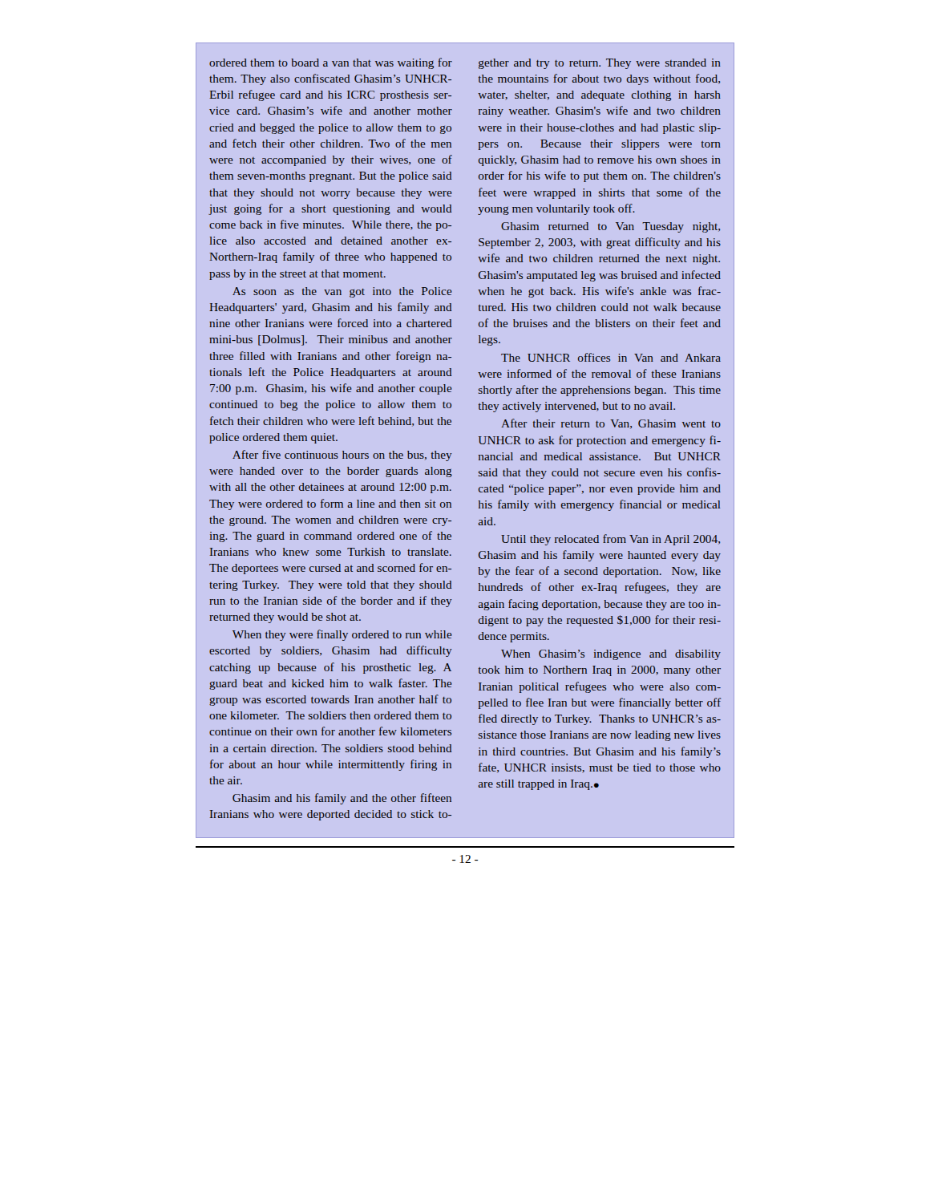ordered them to board a van that was waiting for them. They also confiscated Ghasim’s UNHCR-Erbil refugee card and his ICRC prosthesis service card. Ghasim’s wife and another mother cried and begged the police to allow them to go and fetch their other children. Two of the men were not accompanied by their wives, one of them seven-months pregnant. But the police said that they should not worry because they were just going for a short questioning and would come back in five minutes. While there, the police also accosted and detained another ex-Northern-Iraq family of three who happened to pass by in the street at that moment.
As soon as the van got into the Police Headquarters' yard, Ghasim and his family and nine other Iranians were forced into a chartered mini-bus [Dolmus]. Their minibus and another three filled with Iranians and other foreign nationals left the Police Headquarters at around 7:00 p.m. Ghasim, his wife and another couple continued to beg the police to allow them to fetch their children who were left behind, but the police ordered them quiet.
After five continuous hours on the bus, they were handed over to the border guards along with all the other detainees at around 12:00 p.m. They were ordered to form a line and then sit on the ground. The women and children were crying. The guard in command ordered one of the Iranians who knew some Turkish to translate. The deportees were cursed at and scorned for entering Turkey. They were told that they should run to the Iranian side of the border and if they returned they would be shot at.
When they were finally ordered to run while escorted by soldiers, Ghasim had difficulty catching up because of his prosthetic leg. A guard beat and kicked him to walk faster. The group was escorted towards Iran another half to one kilometer. The soldiers then ordered them to continue on their own for another few kilometers in a certain direction. The soldiers stood behind for about an hour while intermittently firing in the air.
Ghasim and his family and the other fifteen Iranians who were deported decided to stick together and try to return. They were stranded in the mountains for about two days without food, water, shelter, and adequate clothing in harsh rainy weather. Ghasim's wife and two children were in their house-clothes and had plastic slippers on. Because their slippers were torn quickly, Ghasim had to remove his own shoes in order for his wife to put them on. The children's feet were wrapped in shirts that some of the young men voluntarily took off.
Ghasim returned to Van Tuesday night, September 2, 2003, with great difficulty and his wife and two children returned the next night. Ghasim's amputated leg was bruised and infected when he got back. His wife's ankle was fractured. His two children could not walk because of the bruises and the blisters on their feet and legs.
The UNHCR offices in Van and Ankara were informed of the removal of these Iranians shortly after the apprehensions began. This time they actively intervened, but to no avail.
After their return to Van, Ghasim went to UNHCR to ask for protection and emergency financial and medical assistance. But UNHCR said that they could not secure even his confiscated “police paper”, nor even provide him and his family with emergency financial or medical aid.
Until they relocated from Van in April 2004, Ghasim and his family were haunted every day by the fear of a second deportation. Now, like hundreds of other ex-Iraq refugees, they are again facing deportation, because they are too indigent to pay the requested $1,000 for their residence permits.
When Ghasim’s indigence and disability took him to Northern Iraq in 2000, many other Iranian political refugees who were also compelled to flee Iran but were financially better off fled directly to Turkey. Thanks to UNHCR’s assistance those Iranians are now leading new lives in third countries. But Ghasim and his family’s fate, UNHCR insists, must be tied to those who are still trapped in Iraq.●
- 12 -